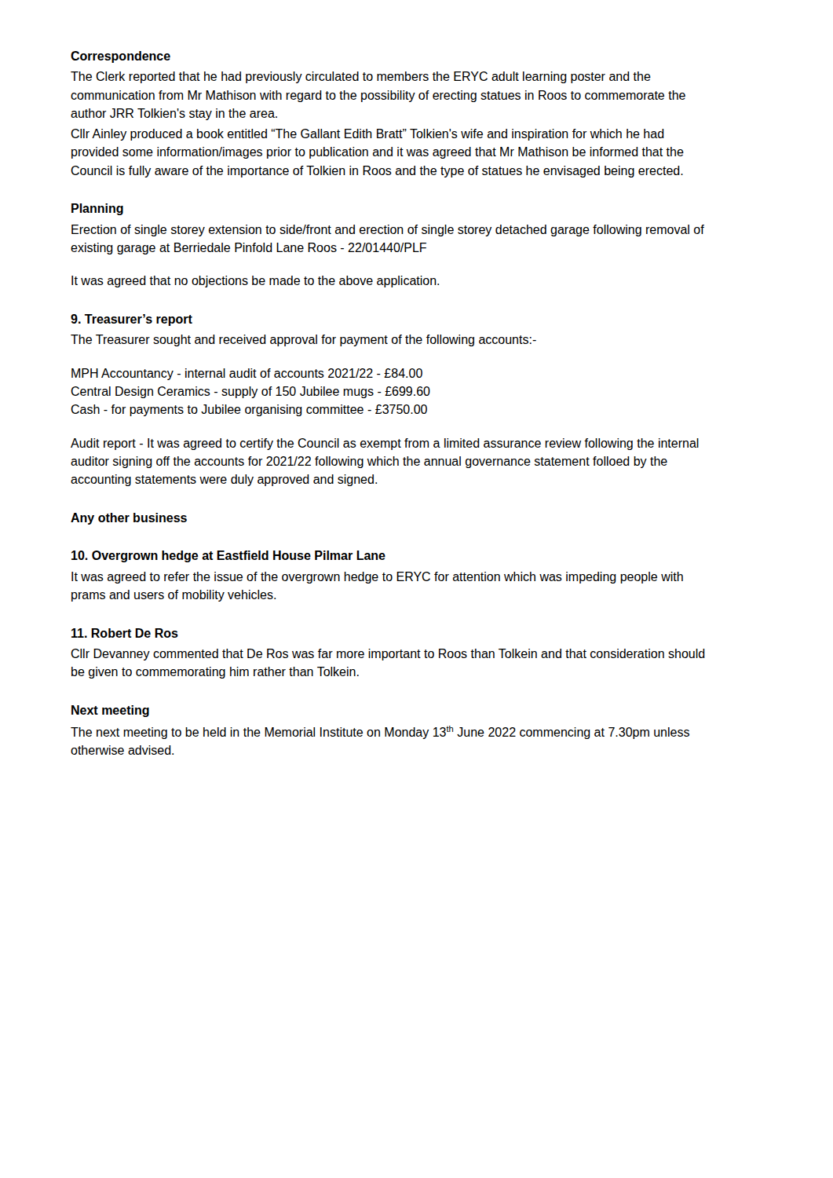Correspondence
The Clerk reported that he had previously circulated to members the ERYC adult learning poster and the communication from Mr Mathison with regard to the possibility of erecting statues in Roos to commemorate the author JRR Tolkien's stay in the area.
Cllr Ainley produced a book entitled “The Gallant Edith Bratt” Tolkien's wife and inspiration for which he had provided some information/images prior to publication and it was agreed that Mr Mathison be informed that the Council is fully aware of the importance of Tolkien in Roos and the type of statues he envisaged being erected.
Planning
Erection of single storey extension to side/front and erection of single storey detached garage following removal of existing garage at Berriedale Pinfold Lane Roos - 22/01440/PLF
It was agreed that no objections be made to the above application.
9. Treasurer’s report
The Treasurer sought and received approval for payment of the following accounts:-
MPH Accountancy - internal audit of accounts 2021/22 - £84.00
Central Design Ceramics - supply of 150 Jubilee mugs - £699.60
Cash - for payments to Jubilee organising committee - £3750.00
Audit report - It was agreed to certify the Council as exempt from a limited assurance review following the internal auditor signing off the accounts for 2021/22 following which the annual governance statement folloed by the accounting statements were duly approved and signed.
Any other business
10. Overgrown hedge at Eastfield House Pilmar Lane
It was agreed to refer the issue of the overgrown hedge to ERYC for attention which was impeding people with prams and users of mobility vehicles.
11. Robert De Ros
Cllr Devanney commented that De Ros was far more important to Roos than Tolkein and that consideration should be given to commemorating him rather than Tolkein.
Next meeting
The next meeting to be held in the Memorial Institute on Monday 13th June 2022 commencing at 7.30pm unless otherwise advised.